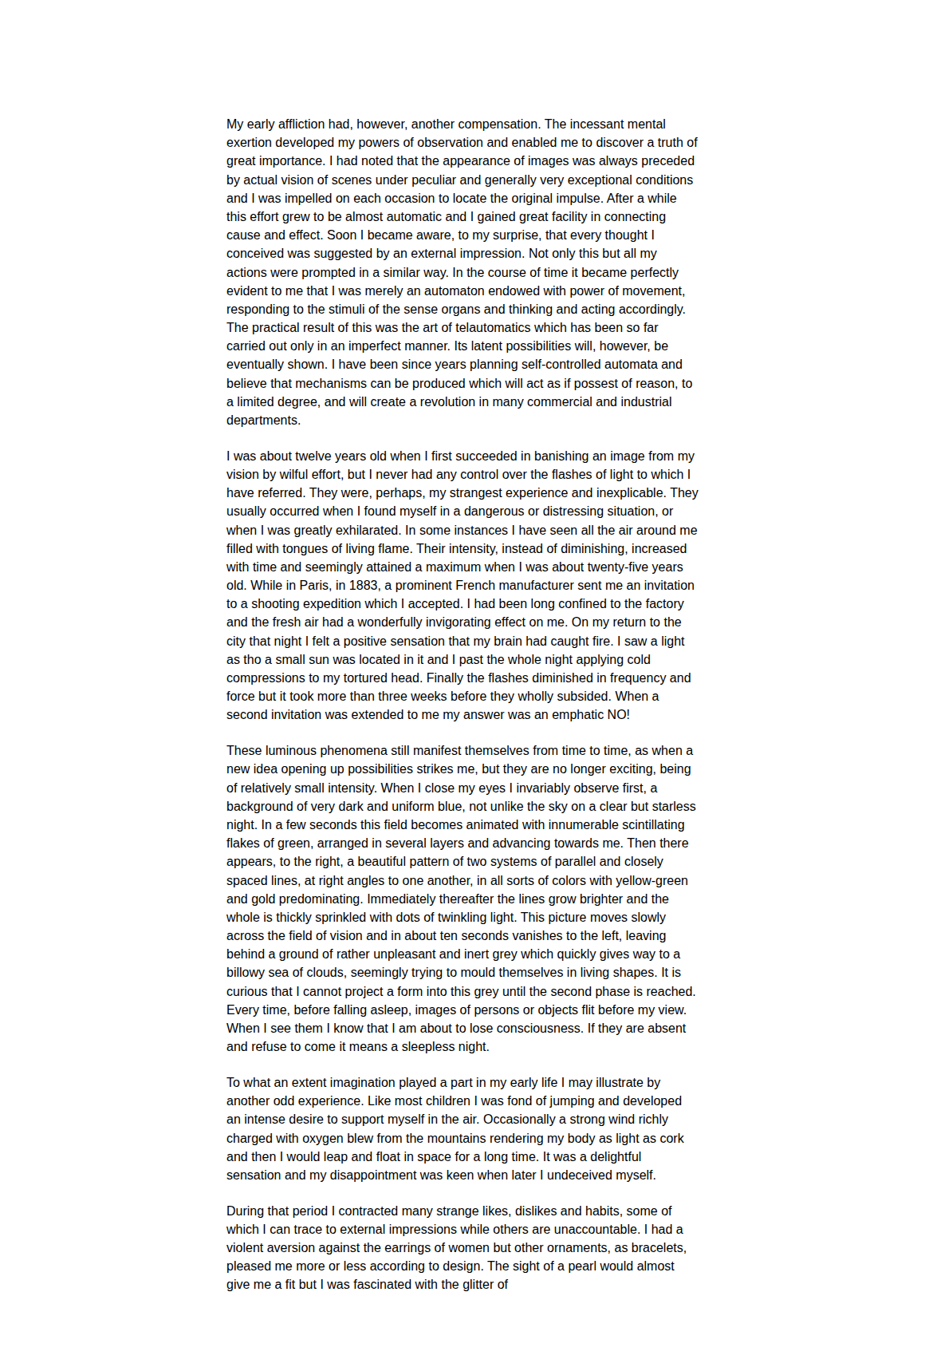My early affliction had, however, another compensation. The incessant mental exertion developed my powers of observation and enabled me to discover a truth of great importance. I had noted that the appearance of images was always preceded by actual vision of scenes under peculiar and generally very exceptional conditions and I was impelled on each occasion to locate the original impulse. After a while this effort grew to be almost automatic and I gained great facility in connecting cause and effect. Soon I became aware, to my surprise, that every thought I conceived was suggested by an external impression. Not only this but all my actions were prompted in a similar way. In the course of time it became perfectly evident to me that I was merely an automaton endowed with power of movement, responding to the stimuli of the sense organs and thinking and acting accordingly. The practical result of this was the art of telautomatics which has been so far carried out only in an imperfect manner. Its latent possibilities will, however, be eventually shown. I have been since years planning self-controlled automata and believe that mechanisms can be produced which will act as if possest of reason, to a limited degree, and will create a revolution in many commercial and industrial departments.
I was about twelve years old when I first succeeded in banishing an image from my vision by wilful effort, but I never had any control over the flashes of light to which I have referred. They were, perhaps, my strangest experience and inexplicable. They usually occurred when I found myself in a dangerous or distressing situation, or when I was greatly exhilarated. In some instances I have seen all the air around me filled with tongues of living flame. Their intensity, instead of diminishing, increased with time and seemingly attained a maximum when I was about twenty-five years old. While in Paris, in 1883, a prominent French manufacturer sent me an invitation to a shooting expedition which I accepted. I had been long confined to the factory and the fresh air had a wonderfully invigorating effect on me. On my return to the city that night I felt a positive sensation that my brain had caught fire. I saw a light as tho a small sun was located in it and I past the whole night applying cold compressions to my tortured head. Finally the flashes diminished in frequency and force but it took more than three weeks before they wholly subsided. When a second invitation was extended to me my answer was an emphatic NO!
These luminous phenomena still manifest themselves from time to time, as when a new idea opening up possibilities strikes me, but they are no longer exciting, being of relatively small intensity. When I close my eyes I invariably observe first, a background of very dark and uniform blue, not unlike the sky on a clear but starless night. In a few seconds this field becomes animated with innumerable scintillating flakes of green, arranged in several layers and advancing towards me. Then there appears, to the right, a beautiful pattern of two systems of parallel and closely spaced lines, at right angles to one another, in all sorts of colors with yellow-green and gold predominating. Immediately thereafter the lines grow brighter and the whole is thickly sprinkled with dots of twinkling light. This picture moves slowly across the field of vision and in about ten seconds vanishes to the left, leaving behind a ground of rather unpleasant and inert grey which quickly gives way to a billowy sea of clouds, seemingly trying to mould themselves in living shapes. It is curious that I cannot project a form into this grey until the second phase is reached. Every time, before falling asleep, images of persons or objects flit before my view. When I see them I know that I am about to lose consciousness. If they are absent and refuse to come it means a sleepless night.
To what an extent imagination played a part in my early life I may illustrate by another odd experience. Like most children I was fond of jumping and developed an intense desire to support myself in the air. Occasionally a strong wind richly charged with oxygen blew from the mountains rendering my body as light as cork and then I would leap and float in space for a long time. It was a delightful sensation and my disappointment was keen when later I undeceived myself.
During that period I contracted many strange likes, dislikes and habits, some of which I can trace to external impressions while others are unaccountable. I had a violent aversion against the earrings of women but other ornaments, as bracelets, pleased me more or less according to design. The sight of a pearl would almost give me a fit but I was fascinated with the glitter of